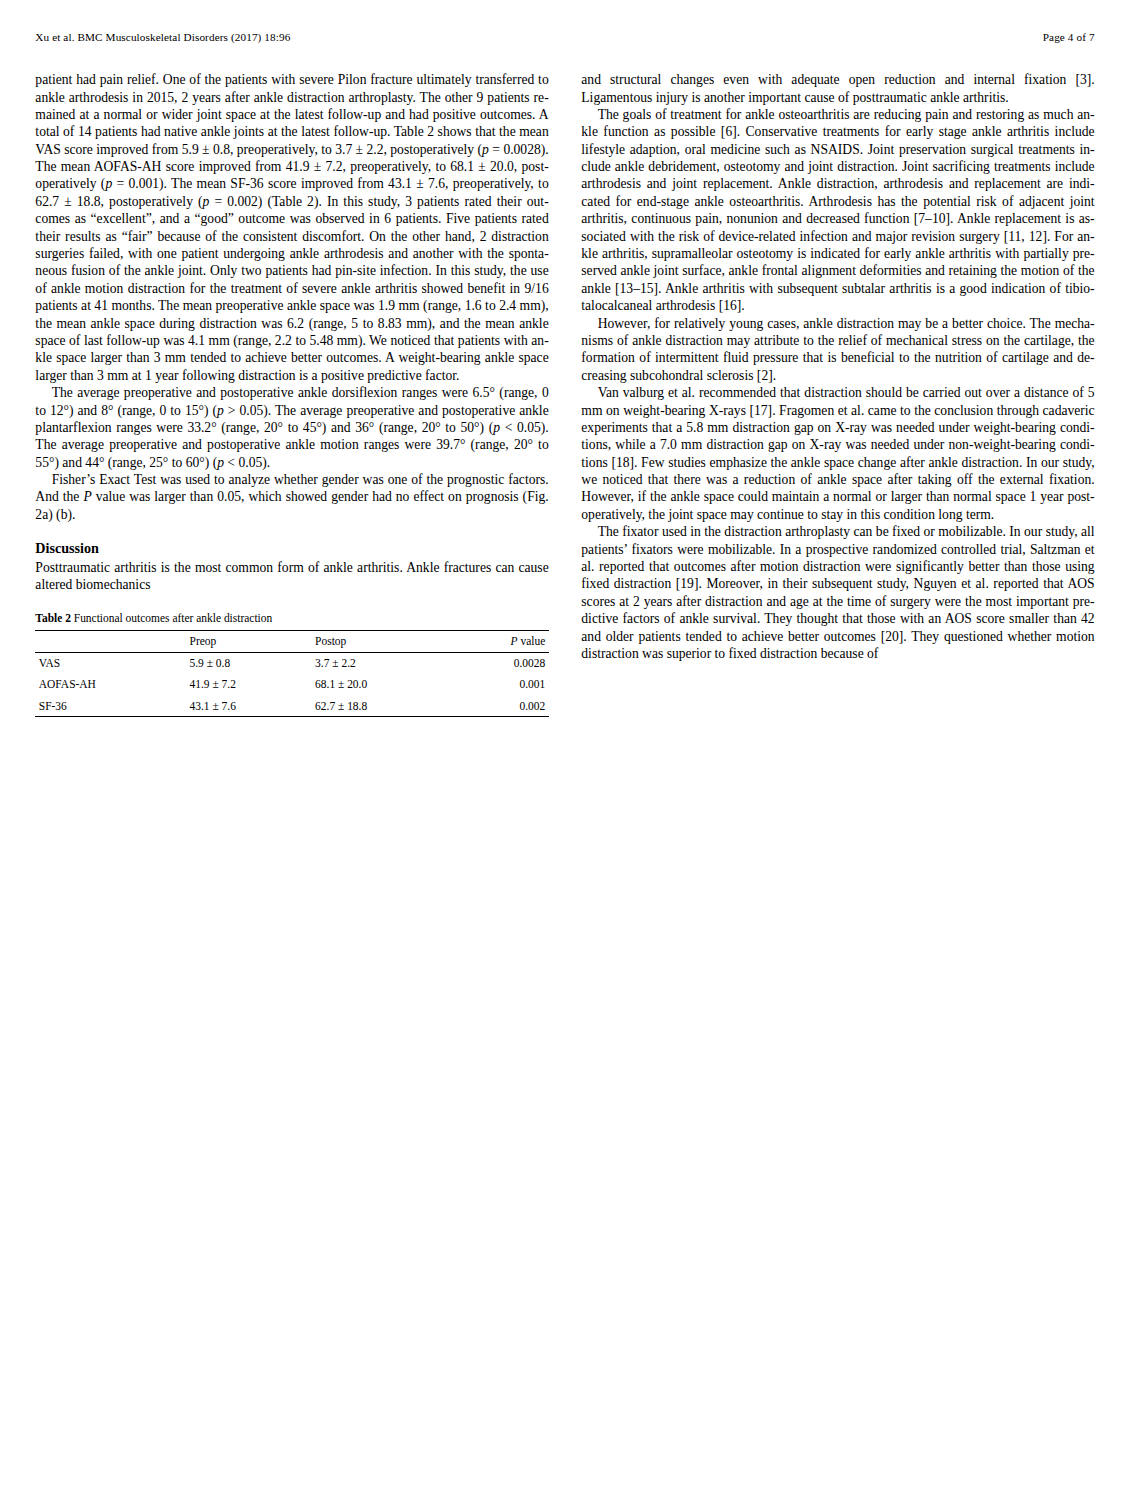Xu et al. BMC Musculoskeletal Disorders (2017) 18:96 Page 4 of 7
patient had pain relief. One of the patients with severe Pilon fracture ultimately transferred to ankle arthrodesis in 2015, 2 years after ankle distraction arthroplasty. The other 9 patients remained at a normal or wider joint space at the latest follow-up and had positive outcomes. A total of 14 patients had native ankle joints at the latest follow-up. Table 2 shows that the mean VAS score improved from 5.9 ± 0.8, preoperatively, to 3.7 ± 2.2, postoperatively (p = 0.0028). The mean AOFAS-AH score improved from 41.9 ± 7.2, preoperatively, to 68.1 ± 20.0, postoperatively (p = 0.001). The mean SF-36 score improved from 43.1 ± 7.6, preoperatively, to 62.7 ± 18.8, postoperatively (p = 0.002) (Table 2). In this study, 3 patients rated their outcomes as “excellent”, and a “good” outcome was observed in 6 patients. Five patients rated their results as “fair” because of the consistent discomfort. On the other hand, 2 distraction surgeries failed, with one patient undergoing ankle arthrodesis and another with the spontaneous fusion of the ankle joint. Only two patients had pin-site infection. In this study, the use of ankle motion distraction for the treatment of severe ankle arthritis showed benefit in 9/16 patients at 41 months. The mean preoperative ankle space was 1.9 mm (range, 1.6 to 2.4 mm), the mean ankle space during distraction was 6.2 (range, 5 to 8.83 mm), and the mean ankle space of last follow-up was 4.1 mm (range, 2.2 to 5.48 mm). We noticed that patients with ankle space larger than 3 mm tended to achieve better outcomes. A weight-bearing ankle space larger than 3 mm at 1 year following distraction is a positive predictive factor.
The average preoperative and postoperative ankle dorsiflexion ranges were 6.5° (range, 0 to 12°) and 8° (range, 0 to 15°) (p > 0.05). The average preoperative and postoperative ankle plantarflexion ranges were 33.2° (range, 20° to 45°) and 36° (range, 20° to 50°) (p < 0.05). The average preoperative and postoperative ankle motion ranges were 39.7° (range, 20° to 55°) and 44° (range, 25° to 60°) (p < 0.05).
Fisher’s Exact Test was used to analyze whether gender was one of the prognostic factors. And the P value was larger than 0.05, which showed gender had no effect on prognosis (Fig. 2a) (b).
Discussion
Posttraumatic arthritis is the most common form of ankle arthritis. Ankle fractures can cause altered biomechanics
Table 2 Functional outcomes after ankle distraction
| | Preop | Postop | P value |
| --- | --- | --- | --- |
| VAS | 5.9 ± 0.8 | 3.7 ± 2.2 | 0.0028 |
| AOFAS-AH | 41.9 ± 7.2 | 68.1 ± 20.0 | 0.001 |
| SF-36 | 43.1 ± 7.6 | 62.7 ± 18.8 | 0.002 |
and structural changes even with adequate open reduction and internal fixation [3]. Ligamentous injury is another important cause of posttraumatic ankle arthritis.
The goals of treatment for ankle osteoarthritis are reducing pain and restoring as much ankle function as possible [6]. Conservative treatments for early stage ankle arthritis include lifestyle adaption, oral medicine such as NSAIDS. Joint preservation surgical treatments include ankle debridement, osteotomy and joint distraction. Joint sacrificing treatments include arthrodesis and joint replacement. Ankle distraction, arthrodesis and replacement are indicated for end-stage ankle osteoarthritis. Arthrodesis has the potential risk of adjacent joint arthritis, continuous pain, nonunion and decreased function [7–10]. Ankle replacement is associated with the risk of device-related infection and major revision surgery [11, 12]. For ankle arthritis, supramalleolar osteotomy is indicated for early ankle arthritis with partially preserved ankle joint surface, ankle frontal alignment deformities and retaining the motion of the ankle [13–15]. Ankle arthritis with subsequent subtalar arthritis is a good indication of tibiotalocalcaneal arthrodesis [16].
However, for relatively young cases, ankle distraction may be a better choice. The mechanisms of ankle distraction may attribute to the relief of mechanical stress on the cartilage, the formation of intermittent fluid pressure that is beneficial to the nutrition of cartilage and decreasing subcohondral sclerosis [2].
Van valburg et al. recommended that distraction should be carried out over a distance of 5 mm on weight-bearing X-rays [17]. Fragomen et al. came to the conclusion through cadaveric experiments that a 5.8 mm distraction gap on X-ray was needed under weight-bearing conditions, while a 7.0 mm distraction gap on X-ray was needed under non-weight-bearing conditions [18]. Few studies emphasize the ankle space change after ankle distraction. In our study, we noticed that there was a reduction of ankle space after taking off the external fixation. However, if the ankle space could maintain a normal or larger than normal space 1 year postoperatively, the joint space may continue to stay in this condition long term.
The fixator used in the distraction arthroplasty can be fixed or mobilizable. In our study, all patients’ fixators were mobilizable. In a prospective randomized controlled trial, Saltzman et al. reported that outcomes after motion distraction were significantly better than those using fixed distraction [19]. Moreover, in their subsequent study, Nguyen et al. reported that AOS scores at 2 years after distraction and age at the time of surgery were the most important predictive factors of ankle survival. They thought that those with an AOS score smaller than 42 and older patients tended to achieve better outcomes [20]. They questioned whether motion distraction was superior to fixed distraction because of